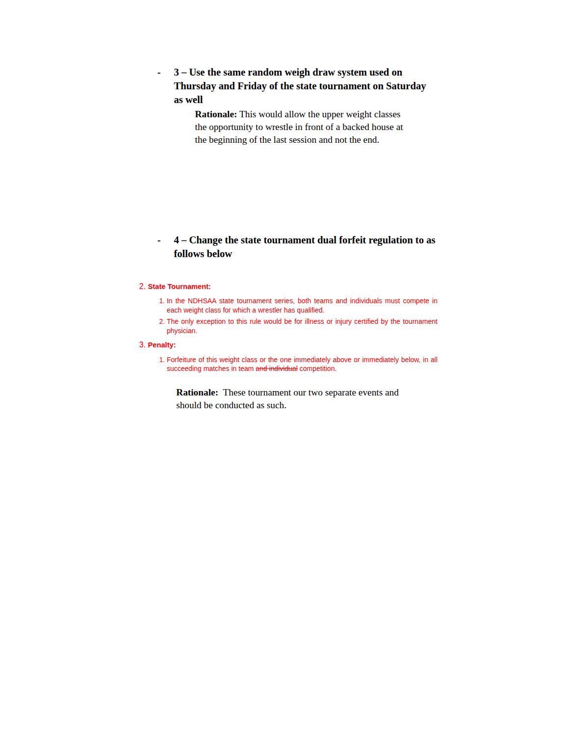- 3 – Use the same random weigh draw system used on Thursday and Friday of the state tournament on Saturday as well
Rationale: This would allow the upper weight classes the opportunity to wrestle in front of a backed house at the beginning of the last session and not the end.
- 4 – Change the state tournament dual forfeit regulation to as follows below
State Tournament:
In the NDHSAA state tournament series, both teams and individuals must compete in each weight class for which a wrestler has qualified.
The only exception to this rule would be for illness or injury certified by the tournament physician.
Penalty:
Forfeiture of this weight class or the one immediately above or immediately below, in all succeeding matches in team and individual competition.
Rationale: These tournament our two separate events and should be conducted as such.